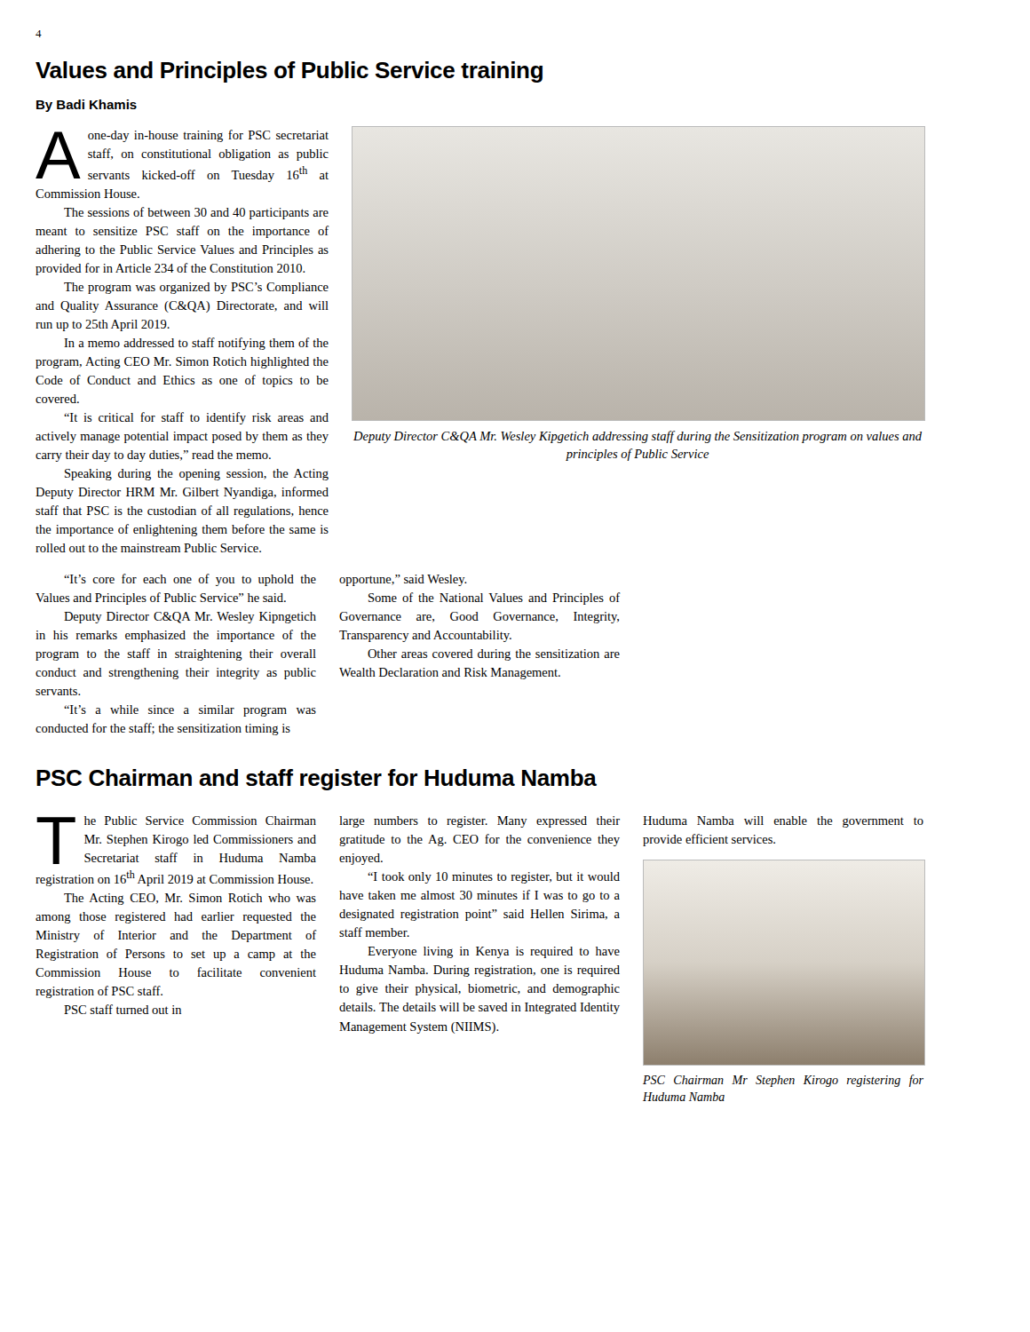4
Values and Principles of Public Service training
By Badi Khamis
A one-day in-house training for PSC secretariat staff, on constitutional obligation as public servants kicked-off on Tuesday 16th at Commission House.
The sessions of between 30 and 40 participants are meant to sensitize PSC staff on the importance of adhering to the Public Service Values and Principles as provided for in Article 234 of the Constitution 2010.
The program was organized by PSC’s Compliance and Quality Assurance (C&QA) Directorate, and will run up to 25th April 2019.
In a memo addressed to staff notifying them of the program, Acting CEO Mr. Simon Rotich highlighted the Code of Conduct and Ethics as one of topics to be covered.
“It is critical for staff to identify risk areas and actively manage potential impact posed by them as they carry their day to day duties,” read the memo.
Speaking during the opening session, the Acting Deputy Director HRM Mr. Gilbert Nyandiga, informed staff that PSC is the custodian of all regulations, hence the importance of enlightening them before the same is rolled out to the mainstream Public Service.
Deputy Director C&QA Mr. Wesley Kipgetich addressing staff during the Sensitization program on values and principles of Public Service
“It’s core for each one of you to uphold the Values and Principles of Public Service” he said.
Deputy Director C&QA Mr. Wesley Kipngetich in his remarks emphasized the importance of the program to the staff in straightening their overall conduct and strengthening their integrity as public servants.
“It’s a while since a similar program was conducted for the staff; the sensitization timing is
opportune,” said Wesley.
Some of the National Values and Principles of Governance are, Good Governance, Integrity, Transparency and Accountability.
Other areas covered during the sensitization are Wealth Declaration and Risk Management.
PSC Chairman and staff register for Huduma Namba
The Public Service Commission Chairman Mr. Stephen Kirogo led Commissioners and Secretariat staff in Huduma Namba registration on 16th April 2019 at Commission House.
The Acting CEO, Mr. Simon Rotich who was among those registered had earlier requested the Ministry of Interior and the Department of Registration of Persons to set up a camp at the Commission House to facilitate convenient registration of PSC staff.
PSC staff turned out in
large numbers to register. Many expressed their gratitude to the Ag. CEO for the convenience they enjoyed.
“I took only 10 minutes to register, but it would have taken me almost 30 minutes if I was to go to a designated registration point” said Hellen Sirima, a staff member.
Everyone living in Kenya is required to have Huduma Namba. During registration, one is required to give their physical, biometric, and demographic details. The details will be saved in Integrated Identity Management System (NIIMS).
Huduma Namba will enable the government to provide efficient services.
PSC Chairman Mr Stephen Kirogo registering for Huduma Namba